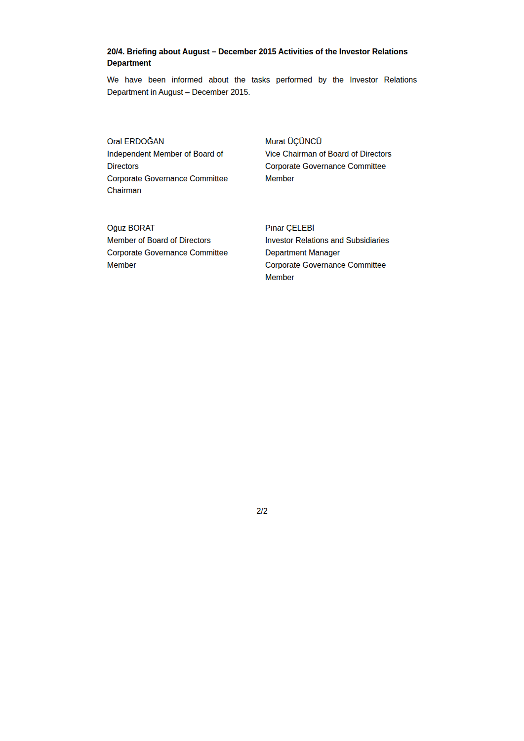20/4. Briefing about August – December 2015 Activities of the Investor Relations Department
We have been informed about the tasks performed by the Investor Relations Department in August – December 2015.
| Oral ERDOĞAN Independent Member of Board of Directors Corporate Governance Committee Chairman | Murat ÜÇÜNCÜ Vice Chairman of Board of Directors Corporate Governance Committee Member |
| Oğuz BORAT Member of Board of Directors Corporate Governance Committee Member | Pınar ÇELEBİ Investor Relations and Subsidiaries Department Manager Corporate Governance Committee Member |
2/2